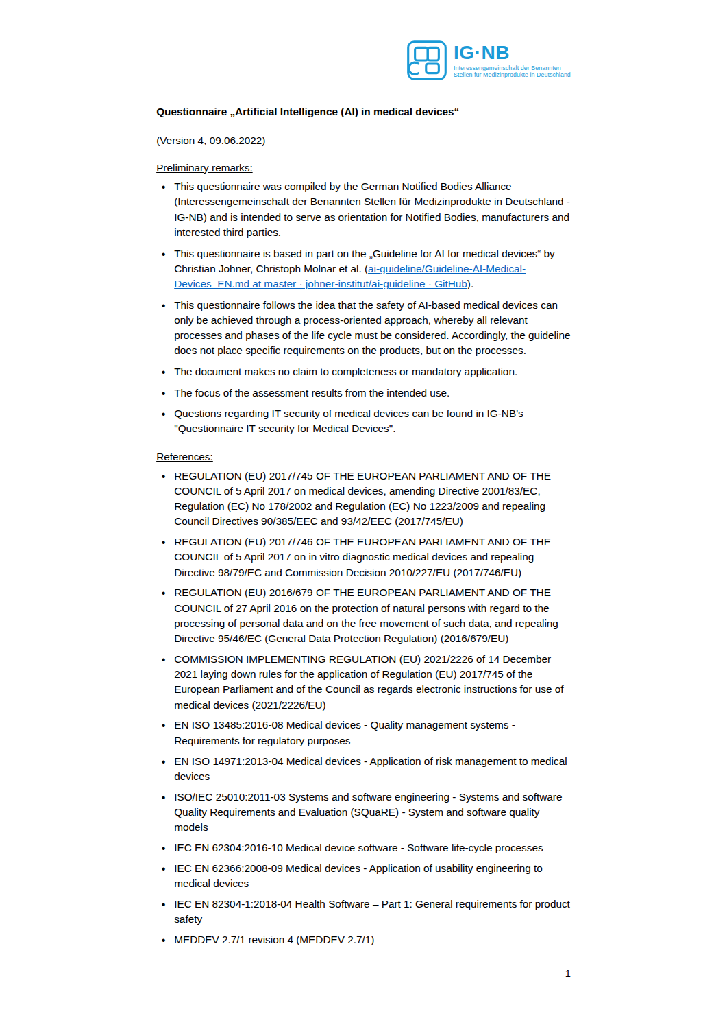IG·NB
Interessengemeinschaft der Benannten
Stellen für Medizinprodukte in Deutschland
Questionnaire „Artificial Intelligence (AI) in medical devices“
(Version 4, 09.06.2022)
Preliminary remarks:
This questionnaire was compiled by the German Notified Bodies Alliance (Interessengemeinschaft der Benannten Stellen für Medizinprodukte in Deutschland - IG-NB) and is intended to serve as orientation for Notified Bodies, manufacturers and interested third parties.
This questionnaire is based in part on the „Guideline for AI for medical devices“ by Christian Johner, Christoph Molnar et al. (ai-guideline/Guideline-AI-Medical-Devices_EN.md at master · johner-institut/ai-guideline · GitHub).
This questionnaire follows the idea that the safety of AI-based medical devices can only be achieved through a process-oriented approach, whereby all relevant processes and phases of the life cycle must be considered. Accordingly, the guideline does not place specific requirements on the products, but on the processes.
The document makes no claim to completeness or mandatory application.
The focus of the assessment results from the intended use.
Questions regarding IT security of medical devices can be found in IG-NB's "Questionnaire IT security for Medical Devices".
References:
REGULATION (EU) 2017/745 OF THE EUROPEAN PARLIAMENT AND OF THE COUNCIL of 5 April 2017 on medical devices, amending Directive 2001/83/EC, Regulation (EC) No 178/2002 and Regulation (EC) No 1223/2009 and repealing Council Directives 90/385/EEC and 93/42/EEC (2017/745/EU)
REGULATION (EU) 2017/746 OF THE EUROPEAN PARLIAMENT AND OF THE COUNCIL of 5 April 2017 on in vitro diagnostic medical devices and repealing Directive 98/79/EC and Commission Decision 2010/227/EU (2017/746/EU)
REGULATION (EU) 2016/679 OF THE EUROPEAN PARLIAMENT AND OF THE COUNCIL of 27 April 2016 on the protection of natural persons with regard to the processing of personal data and on the free movement of such data, and repealing Directive 95/46/EC (General Data Protection Regulation) (2016/679/EU)
COMMISSION IMPLEMENTING REGULATION (EU) 2021/2226 of 14 December 2021 laying down rules for the application of Regulation (EU) 2017/745 of the European Parliament and of the Council as regards electronic instructions for use of medical devices (2021/2226/EU)
EN ISO 13485:2016-08 Medical devices - Quality management systems - Requirements for regulatory purposes
EN ISO 14971:2013-04 Medical devices - Application of risk management to medical devices
ISO/IEC 25010:2011-03 Systems and software engineering - Systems and software Quality Requirements and Evaluation (SQuaRE) - System and software quality models
IEC EN 62304:2016-10 Medical device software - Software life-cycle processes
IEC EN 62366:2008-09 Medical devices - Application of usability engineering to medical devices
IEC EN 82304-1:2018-04 Health Software – Part 1: General requirements for product safety
MEDDEV 2.7/1 revision 4 (MEDDEV 2.7/1)
1